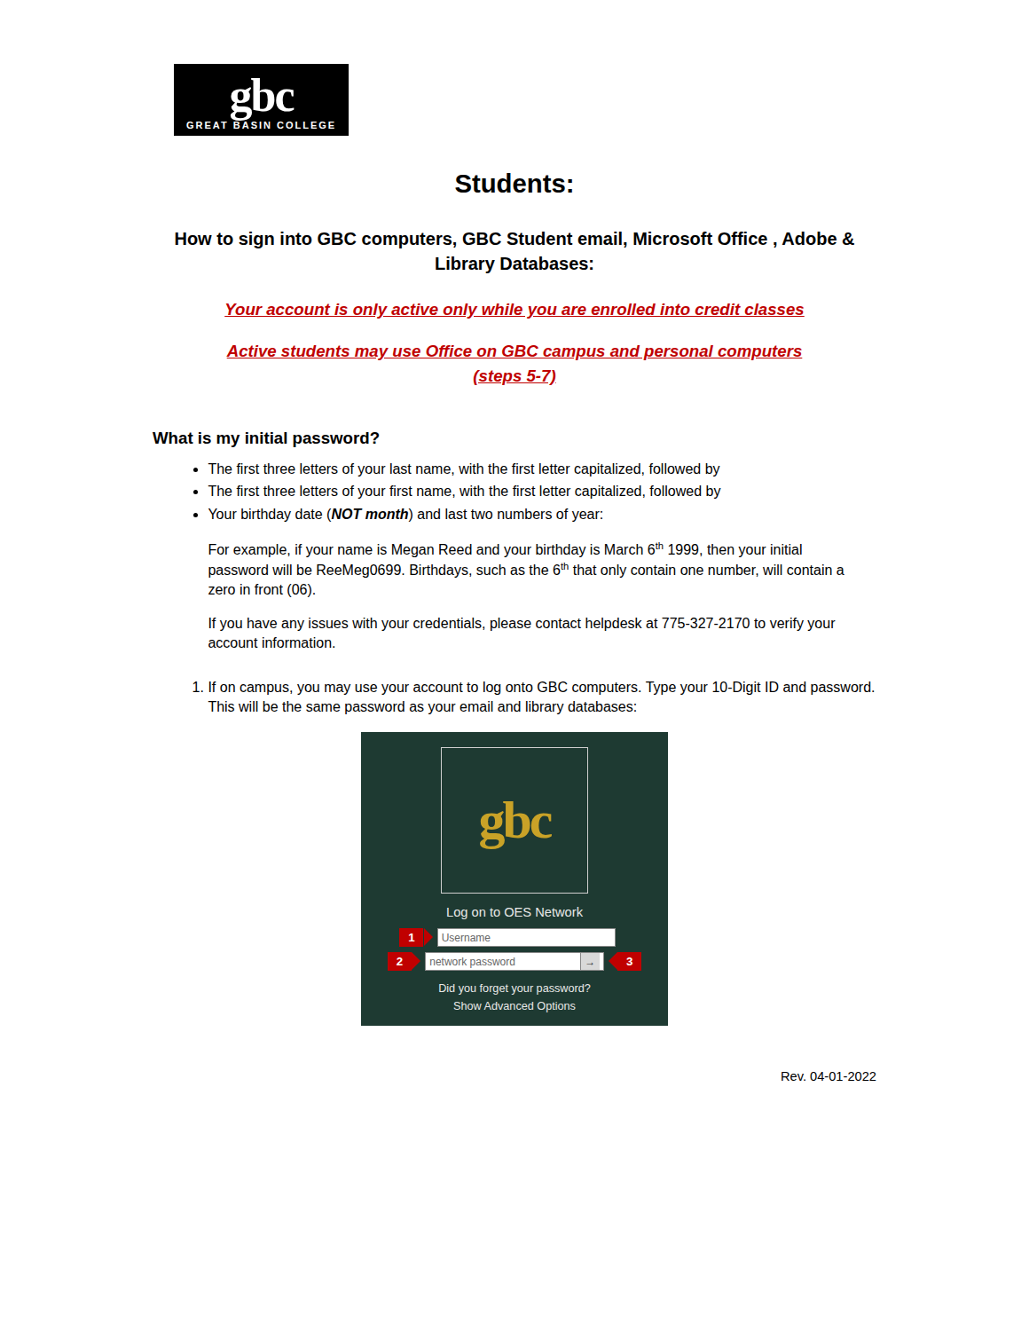gbc GREAT BASIN COLLEGE
Students:
How to sign into GBC computers, GBC Student email, Microsoft Office , Adobe & Library Databases:
Your account is only active only while you are enrolled into credit classes
Active students may use Office on GBC campus and personal computers
(steps 5-7)
What is my initial password?
The first three letters of your last name, with the first letter capitalized, followed by
The first three letters of your first name, with the first letter capitalized, followed by
Your birthday date (NOT month) and last two numbers of year:
For example, if your name is Megan Reed and your birthday is March 6th 1999, then your initial password will be ReeMeg0699. Birthdays, such as the 6th that only contain one number, will contain a zero in front (06).
If you have any issues with your credentials, please contact helpdesk at 775-327-2170 to verify your account information.
If on campus, you may use your account to log onto GBC computers. Type your 10-Digit ID and password. This will be the same password as your email and library databases:
gbc
Log on to OES Network
1
Username
2
network password →
3
Did you forget your password?
Show Advanced Options
Rev. 04-01-2022